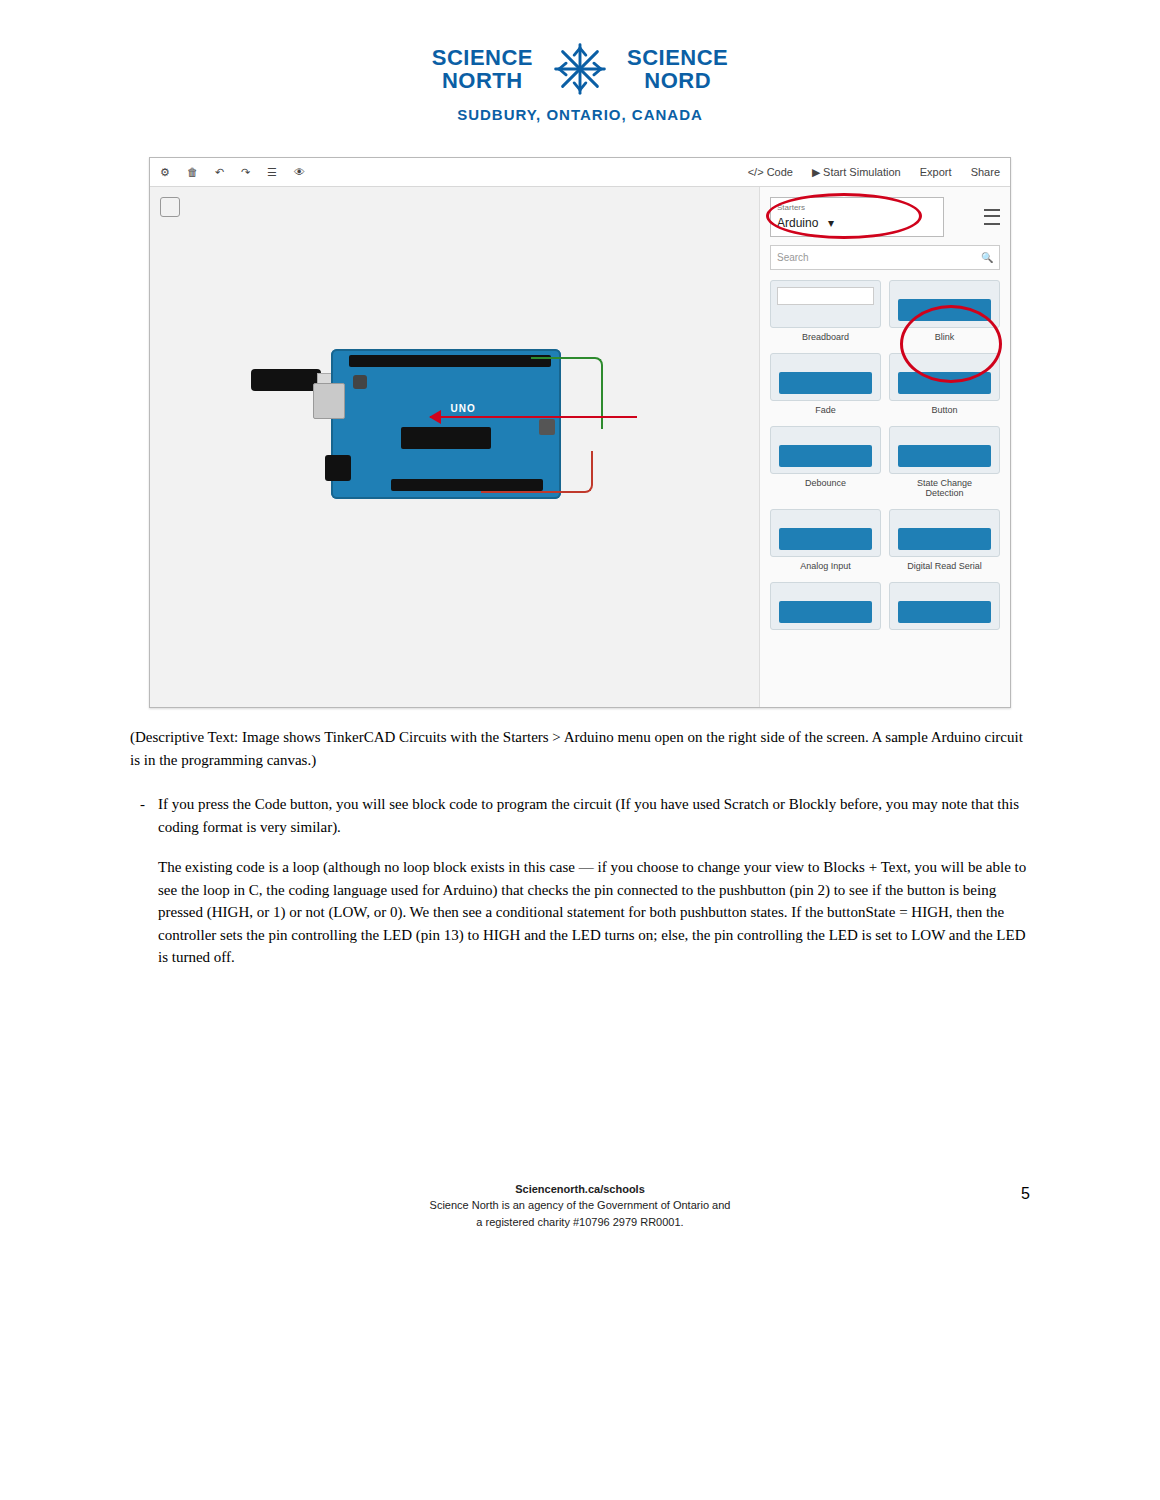SCIENCE
NORTH
SCIENCE
NORD
SUDBURY, ONTARIO, CANADA
⚙ 🗑 ↶ ↷ ☰ 👁
</> Code ▶ Start Simulation Export Share
UNO
Starters
Arduino ▾
Search 🔍
Breadboard
Blink
Fade
Button
Debounce
State Change
Detection
Analog Input
Digital Read Serial
(Descriptive Text: Image shows TinkerCAD Circuits with the Starters > Arduino menu open on the right side of the screen. A sample Arduino circuit is in the programming canvas.)
If you press the Code button, you will see block code to program the circuit (If you have used Scratch or Blockly before, you may note that this coding format is very similar).
The existing code is a loop (although no loop block exists in this case — if you choose to change your view to Blocks + Text, you will be able to see the loop in C, the coding language used for Arduino) that checks the pin connected to the pushbutton (pin 2) to see if the button is being pressed (HIGH, or 1) or not (LOW, or 0). We then see a conditional statement for both pushbutton states. If the buttonState = HIGH, then the controller sets the pin controlling the LED (pin 13) to HIGH and the LED turns on; else, the pin controlling the LED is set to LOW and the LED is turned off.
5
Sciencenorth.ca/schools
Science North is an agency of the Government of Ontario and
a registered charity #10796 2979 RR0001.